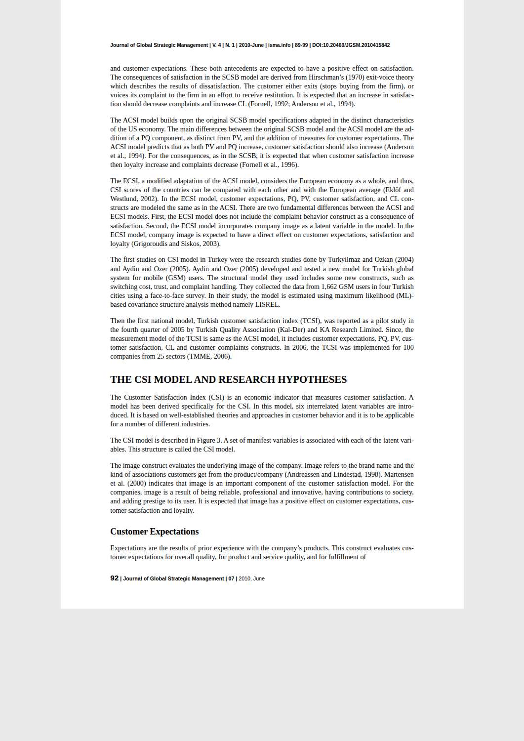Journal of Global Strategic Management | V. 4 | N. 1 | 2010-June | isma.info | 89-99 | DOI:10.20460/JGSM.2010415842
and customer expectations. These both antecedents are expected to have a positive effect on satisfaction. The consequences of satisfaction in the SCSB model are derived from Hirschman’s (1970) exit-voice theory which describes the results of dissatisfaction. The customer either exits (stops buying from the firm), or voices its complaint to the firm in an effort to receive restitution. It is expected that an increase in satisfaction should decrease complaints and increase CL (Fornell, 1992; Anderson et al., 1994).
The ACSI model builds upon the original SCSB model specifications adapted in the distinct characteristics of the US economy. The main differences between the original SCSB model and the ACSI model are the addition of a PQ component, as distinct from PV, and the addition of measures for customer expectations. The ACSI model predicts that as both PV and PQ increase, customer satisfaction should also increase (Anderson et al., 1994). For the consequences, as in the SCSB, it is expected that when customer satisfaction increase then loyalty increase and complaints decrease (Fornell et al., 1996).
The ECSI, a modified adaptation of the ACSI model, considers the European economy as a whole, and thus, CSI scores of the countries can be compared with each other and with the European average (Eklöf and Westlund, 2002). In the ECSI model, customer expectations, PQ, PV, customer satisfaction, and CL constructs are modeled the same as in the ACSI. There are two fundamental differences between the ACSI and ECSI models. First, the ECSI model does not include the complaint behavior construct as a consequence of satisfaction. Second, the ECSI model incorporates company image as a latent variable in the model. In the ECSI model, company image is expected to have a direct effect on customer expectations, satisfaction and loyalty (Grigoroudis and Siskos, 2003).
The first studies on CSI model in Turkey were the research studies done by Turkyilmaz and Ozkan (2004) and Aydin and Ozer (2005). Aydin and Ozer (2005) developed and tested a new model for Turkish global system for mobile (GSM) users. The structural model they used includes some new constructs, such as switching cost, trust, and complaint handling. They collected the data from 1,662 GSM users in four Turkish cities using a face-to-face survey. In their study, the model is estimated using maximum likelihood (ML)-based covariance structure analysis method namely LISREL.
Then the first national model, Turkish customer satisfaction index (TCSI), was reported as a pilot study in the fourth quarter of 2005 by Turkish Quality Association (Kal-Der) and KA Research Limited. Since, the measurement model of the TCSI is same as the ACSI model, it includes customer expectations, PQ, PV, customer satisfaction, CL and customer complaints constructs. In 2006, the TCSI was implemented for 100 companies from 25 sectors (TMME, 2006).
THE CSI MODEL AND RESEARCH HYPOTHESES
The Customer Satisfaction Index (CSI) is an economic indicator that measures customer satisfaction. A model has been derived specifically for the CSI. In this model, six interrelated latent variables are introduced. It is based on well-established theories and approaches in customer behavior and it is to be applicable for a number of different industries.
The CSI model is described in Figure 3. A set of manifest variables is associated with each of the latent variables. This structure is called the CSI model.
The image construct evaluates the underlying image of the company. Image refers to the brand name and the kind of associations customers get from the product/company (Andreassen and Lindestad, 1998). Martensen et al. (2000) indicates that image is an important component of the customer satisfaction model. For the companies, image is a result of being reliable, professional and innovative, having contributions to society, and adding prestige to its user. It is expected that image has a positive effect on customer expectations, customer satisfaction and loyalty.
Customer Expectations
Expectations are the results of prior experience with the company’s products. This construct evaluates customer expectations for overall quality, for product and service quality, and for fulfillment of
92 | Journal of Global Strategic Management | 07 | 2010, June